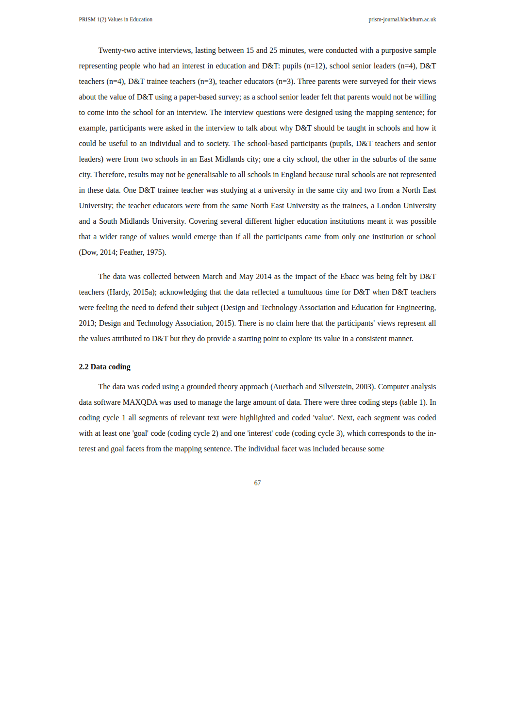PRISM 1(2) Values in Education prism-journal.blackburn.ac.uk
Twenty-two active interviews, lasting between 15 and 25 minutes, were conducted with a purposive sample representing people who had an interest in education and D&T: pupils (n=12), school senior leaders (n=4), D&T teachers (n=4), D&T trainee teachers (n=3), teacher educators (n=3). Three parents were surveyed for their views about the value of D&T using a paper-based survey; as a school senior leader felt that parents would not be willing to come into the school for an interview. The interview questions were designed using the mapping sentence; for example, participants were asked in the interview to talk about why D&T should be taught in schools and how it could be useful to an individual and to society. The school-based participants (pupils, D&T teachers and senior leaders) were from two schools in an East Midlands city; one a city school, the other in the suburbs of the same city. Therefore, results may not be generalisable to all schools in England because rural schools are not represented in these data. One D&T trainee teacher was studying at a university in the same city and two from a North East University; the teacher educators were from the same North East University as the trainees, a London University and a South Midlands University. Covering several different higher education institutions meant it was possible that a wider range of values would emerge than if all the participants came from only one institution or school (Dow, 2014; Feather, 1975).
The data was collected between March and May 2014 as the impact of the Ebacc was being felt by D&T teachers (Hardy, 2015a); acknowledging that the data reflected a tumultuous time for D&T when D&T teachers were feeling the need to defend their subject (Design and Technology Association and Education for Engineering, 2013; Design and Technology Association, 2015). There is no claim here that the participants' views represent all the values attributed to D&T but they do provide a starting point to explore its value in a consistent manner.
2.2 Data coding
The data was coded using a grounded theory approach (Auerbach and Silverstein, 2003). Computer analysis data software MAXQDA was used to manage the large amount of data. There were three coding steps (table 1). In coding cycle 1 all segments of relevant text were highlighted and coded 'value'. Next, each segment was coded with at least one 'goal' code (coding cycle 2) and one 'interest' code (coding cycle 3), which corresponds to the interest and goal facets from the mapping sentence. The individual facet was included because some
67